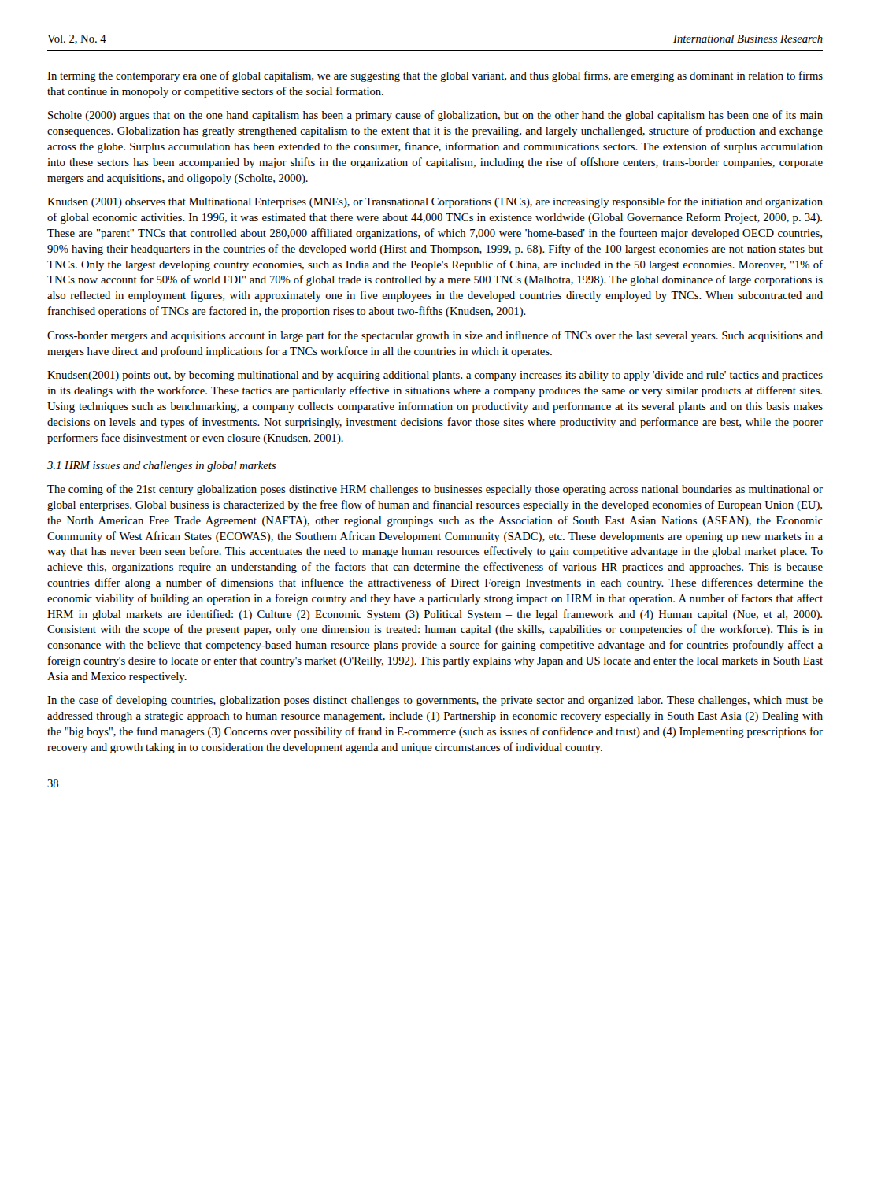Vol. 2, No. 4 International Business Research
In terming the contemporary era one of global capitalism, we are suggesting that the global variant, and thus global firms, are emerging as dominant in relation to firms that continue in monopoly or competitive sectors of the social formation.
Scholte (2000) argues that on the one hand capitalism has been a primary cause of globalization, but on the other hand the global capitalism has been one of its main consequences. Globalization has greatly strengthened capitalism to the extent that it is the prevailing, and largely unchallenged, structure of production and exchange across the globe. Surplus accumulation has been extended to the consumer, finance, information and communications sectors. The extension of surplus accumulation into these sectors has been accompanied by major shifts in the organization of capitalism, including the rise of offshore centers, trans-border companies, corporate mergers and acquisitions, and oligopoly (Scholte, 2000).
Knudsen (2001) observes that Multinational Enterprises (MNEs), or Transnational Corporations (TNCs), are increasingly responsible for the initiation and organization of global economic activities. In 1996, it was estimated that there were about 44,000 TNCs in existence worldwide (Global Governance Reform Project, 2000, p. 34). These are "parent" TNCs that controlled about 280,000 affiliated organizations, of which 7,000 were 'home-based' in the fourteen major developed OECD countries, 90% having their headquarters in the countries of the developed world (Hirst and Thompson, 1999, p. 68). Fifty of the 100 largest economies are not nation states but TNCs. Only the largest developing country economies, such as India and the People's Republic of China, are included in the 50 largest economies. Moreover, "1% of TNCs now account for 50% of world FDI" and 70% of global trade is controlled by a mere 500 TNCs (Malhotra, 1998). The global dominance of large corporations is also reflected in employment figures, with approximately one in five employees in the developed countries directly employed by TNCs. When subcontracted and franchised operations of TNCs are factored in, the proportion rises to about two-fifths (Knudsen, 2001).
Cross-border mergers and acquisitions account in large part for the spectacular growth in size and influence of TNCs over the last several years. Such acquisitions and mergers have direct and profound implications for a TNCs workforce in all the countries in which it operates.
Knudsen(2001) points out, by becoming multinational and by acquiring additional plants, a company increases its ability to apply 'divide and rule' tactics and practices in its dealings with the workforce. These tactics are particularly effective in situations where a company produces the same or very similar products at different sites. Using techniques such as benchmarking, a company collects comparative information on productivity and performance at its several plants and on this basis makes decisions on levels and types of investments. Not surprisingly, investment decisions favor those sites where productivity and performance are best, while the poorer performers face disinvestment or even closure (Knudsen, 2001).
3.1 HRM issues and challenges in global markets
The coming of the 21st century globalization poses distinctive HRM challenges to businesses especially those operating across national boundaries as multinational or global enterprises. Global business is characterized by the free flow of human and financial resources especially in the developed economies of European Union (EU), the North American Free Trade Agreement (NAFTA), other regional groupings such as the Association of South East Asian Nations (ASEAN), the Economic Community of West African States (ECOWAS), the Southern African Development Community (SADC), etc. These developments are opening up new markets in a way that has never been seen before. This accentuates the need to manage human resources effectively to gain competitive advantage in the global market place. To achieve this, organizations require an understanding of the factors that can determine the effectiveness of various HR practices and approaches. This is because countries differ along a number of dimensions that influence the attractiveness of Direct Foreign Investments in each country. These differences determine the economic viability of building an operation in a foreign country and they have a particularly strong impact on HRM in that operation. A number of factors that affect HRM in global markets are identified: (1) Culture (2) Economic System (3) Political System – the legal framework and (4) Human capital (Noe, et al, 2000). Consistent with the scope of the present paper, only one dimension is treated: human capital (the skills, capabilities or competencies of the workforce). This is in consonance with the believe that competency-based human resource plans provide a source for gaining competitive advantage and for countries profoundly affect a foreign country's desire to locate or enter that country's market (O'Reilly, 1992). This partly explains why Japan and US locate and enter the local markets in South East Asia and Mexico respectively.
In the case of developing countries, globalization poses distinct challenges to governments, the private sector and organized labor. These challenges, which must be addressed through a strategic approach to human resource management, include (1) Partnership in economic recovery especially in South East Asia (2) Dealing with the "big boys", the fund managers (3) Concerns over possibility of fraud in E-commerce (such as issues of confidence and trust) and (4) Implementing prescriptions for recovery and growth taking in to consideration the development agenda and unique circumstances of individual country.
38